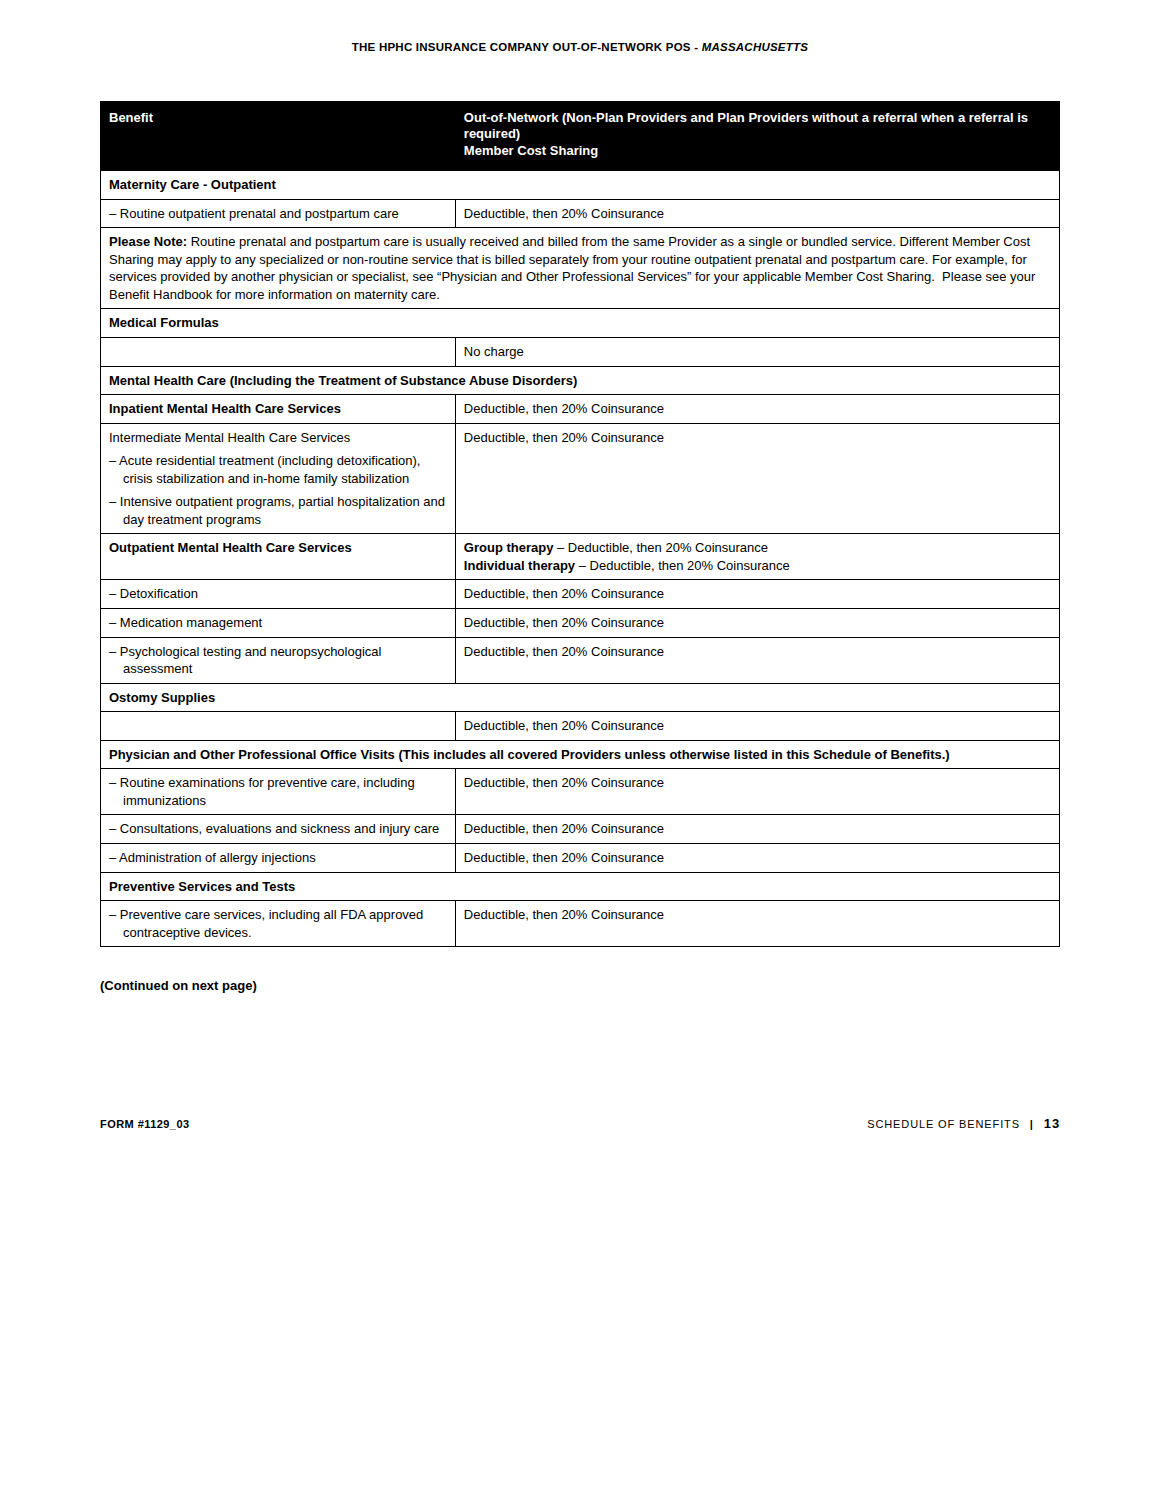THE HPHC INSURANCE COMPANY OUT-OF-NETWORK POS - MASSACHUSETTS
| Benefit | Out-of-Network (Non-Plan Providers and Plan Providers without a referral when a referral is required) Member Cost Sharing |
| --- | --- |
| Maternity Care - Outpatient |
| – Routine outpatient prenatal and postpartum care | Deductible, then 20% Coinsurance |
| Please Note: Routine prenatal and postpartum care is usually received and billed from the same Provider as a single or bundled service. Different Member Cost Sharing may apply to any specialized or non-routine service that is billed separately from your routine outpatient prenatal and postpartum care. For example, for services provided by another physician or specialist, see “Physician and Other Professional Services” for your applicable Member Cost Sharing. Please see your Benefit Handbook for more information on maternity care. |
| Medical Formulas |
| | No charge |
| Mental Health Care (Including the Treatment of Substance Abuse Disorders) |
| Inpatient Mental Health Care Services | Deductible, then 20% Coinsurance |
| Intermediate Mental Health Care Services – Acute residential treatment (including detoxification), crisis stabilization and in-home family stabilization – Intensive outpatient programs, partial hospitalization and day treatment programs | Deductible, then 20% Coinsurance |
| Outpatient Mental Health Care Services | Group therapy – Deductible, then 20% Coinsurance Individual therapy – Deductible, then 20% Coinsurance |
| – Detoxification | Deductible, then 20% Coinsurance |
| – Medication management | Deductible, then 20% Coinsurance |
| – Psychological testing and neuropsychological assessment | Deductible, then 20% Coinsurance |
| Ostomy Supplies |
| | Deductible, then 20% Coinsurance |
| Physician and Other Professional Office Visits (This includes all covered Providers unless otherwise listed in this Schedule of Benefits.) |
| – Routine examinations for preventive care, including immunizations | Deductible, then 20% Coinsurance |
| – Consultations, evaluations and sickness and injury care | Deductible, then 20% Coinsurance |
| – Administration of allergy injections | Deductible, then 20% Coinsurance |
| Preventive Services and Tests |
| – Preventive care services, including all FDA approved contraceptive devices. | Deductible, then 20% Coinsurance |
(Continued on next page)
FORM #1129_03
SCHEDULE OF BENEFITS | 13